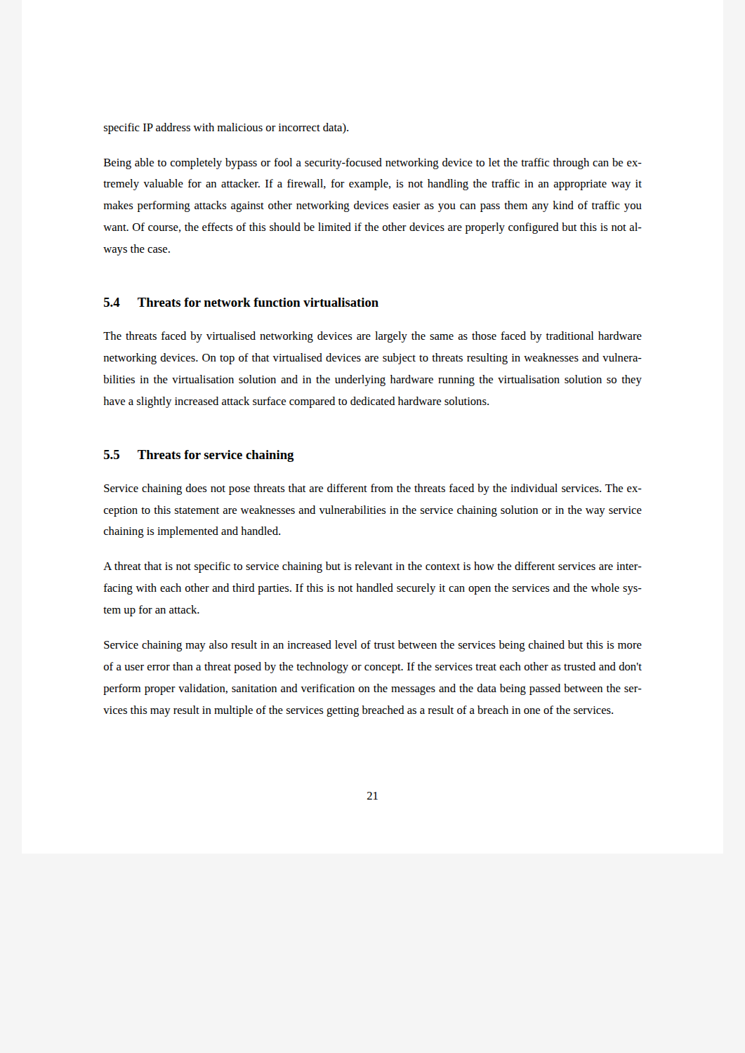specific IP address with malicious or incorrect data).
Being able to completely bypass or fool a security-focused networking device to let the traffic through can be extremely valuable for an attacker. If a firewall, for example, is not handling the traffic in an appropriate way it makes performing attacks against other networking devices easier as you can pass them any kind of traffic you want. Of course, the effects of this should be limited if the other devices are properly configured but this is not always the case.
5.4 Threats for network function virtualisation
The threats faced by virtualised networking devices are largely the same as those faced by traditional hardware networking devices. On top of that virtualised devices are subject to threats resulting in weaknesses and vulnerabilities in the virtualisation solution and in the underlying hardware running the virtualisation solution so they have a slightly increased attack surface compared to dedicated hardware solutions.
5.5 Threats for service chaining
Service chaining does not pose threats that are different from the threats faced by the individual services. The exception to this statement are weaknesses and vulnerabilities in the service chaining solution or in the way service chaining is implemented and handled.
A threat that is not specific to service chaining but is relevant in the context is how the different services are interfacing with each other and third parties. If this is not handled securely it can open the services and the whole system up for an attack.
Service chaining may also result in an increased level of trust between the services being chained but this is more of a user error than a threat posed by the technology or concept. If the services treat each other as trusted and don't perform proper validation, sanitation and verification on the messages and the data being passed between the services this may result in multiple of the services getting breached as a result of a breach in one of the services.
21